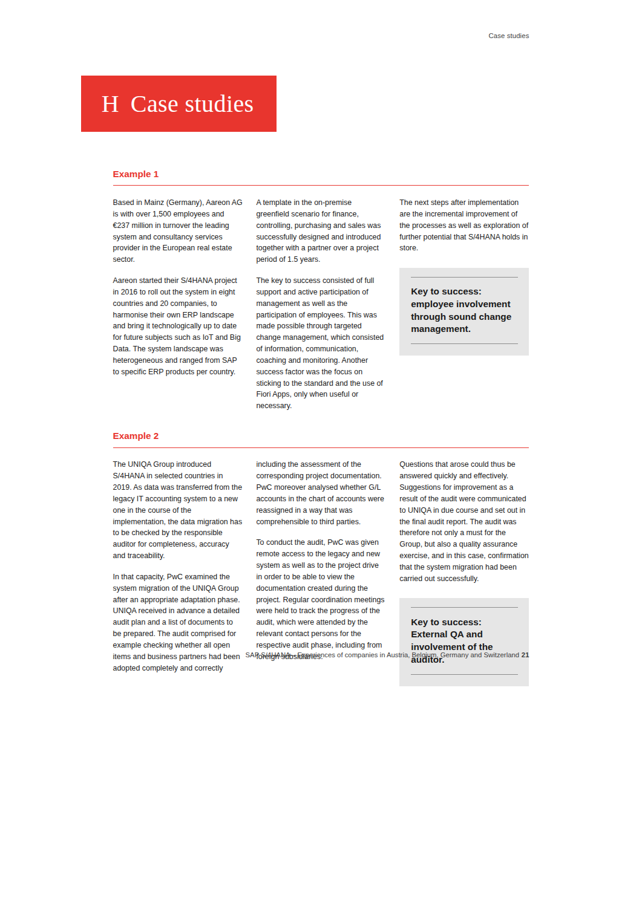Case studies
HCase studies
Example 1
Based in Mainz (Germany), Aareon AG is with over 1,500 employees and €237 million in turnover the leading system and consultancy services provider in the European real estate sector.
Aareon started their S/4HANA project in 2016 to roll out the system in eight countries and 20 companies, to harmonise their own ERP landscape and bring it technologically up to date for future subjects such as IoT and Big Data. The system landscape was heterogeneous and ranged from SAP to specific ERP products per country.
A template in the on-premise greenfield scenario for finance, controlling, purchasing and sales was successfully designed and introduced together with a partner over a project period of 1.5 years.
The key to success consisted of full support and active participation of management as well as the participation of employees. This was made possible through targeted change management, which consisted of information, communication, coaching and monitoring. Another success factor was the focus on sticking to the standard and the use of Fiori Apps, only when useful or necessary.
The next steps after implementation are the incremental improvement of the processes as well as exploration of further potential that S/4HANA holds in store.
Key to success: employee involvement through sound change management.
Example 2
The UNIQA Group introduced S/4HANA in selected countries in 2019. As data was transferred from the legacy IT accounting system to a new one in the course of the implementation, the data migration has to be checked by the responsible auditor for completeness, accuracy and traceability.
In that capacity, PwC examined the system migration of the UNIQA Group after an appropriate adaptation phase. UNIQA received in advance a detailed audit plan and a list of documents to be prepared. The audit comprised for example checking whether all open items and business partners had been adopted completely and correctly
including the assessment of the corresponding project documentation. PwC moreover analysed whether G/L accounts in the chart of accounts were reassigned in a way that was comprehensible to third parties.
To conduct the audit, PwC was given remote access to the legacy and new system as well as to the project drive in order to be able to view the documentation created during the project. Regular coordination meetings were held to track the progress of the audit, which were attended by the relevant contact persons for the respective audit phase, including from foreign subsidiaries.
Questions that arose could thus be answered quickly and effectively. Suggestions for improvement as a result of the audit were communicated to UNIQA in due course and set out in the final audit report. The audit was therefore not only a must for the Group, but also a quality assurance exercise, and in this case, confirmation that the system migration had been carried out successfully.
Key to success: External QA and involvement of the auditor.
SAP S/4HANA – Experiences of companies in Austria, Belgium, Germany and Switzerland21